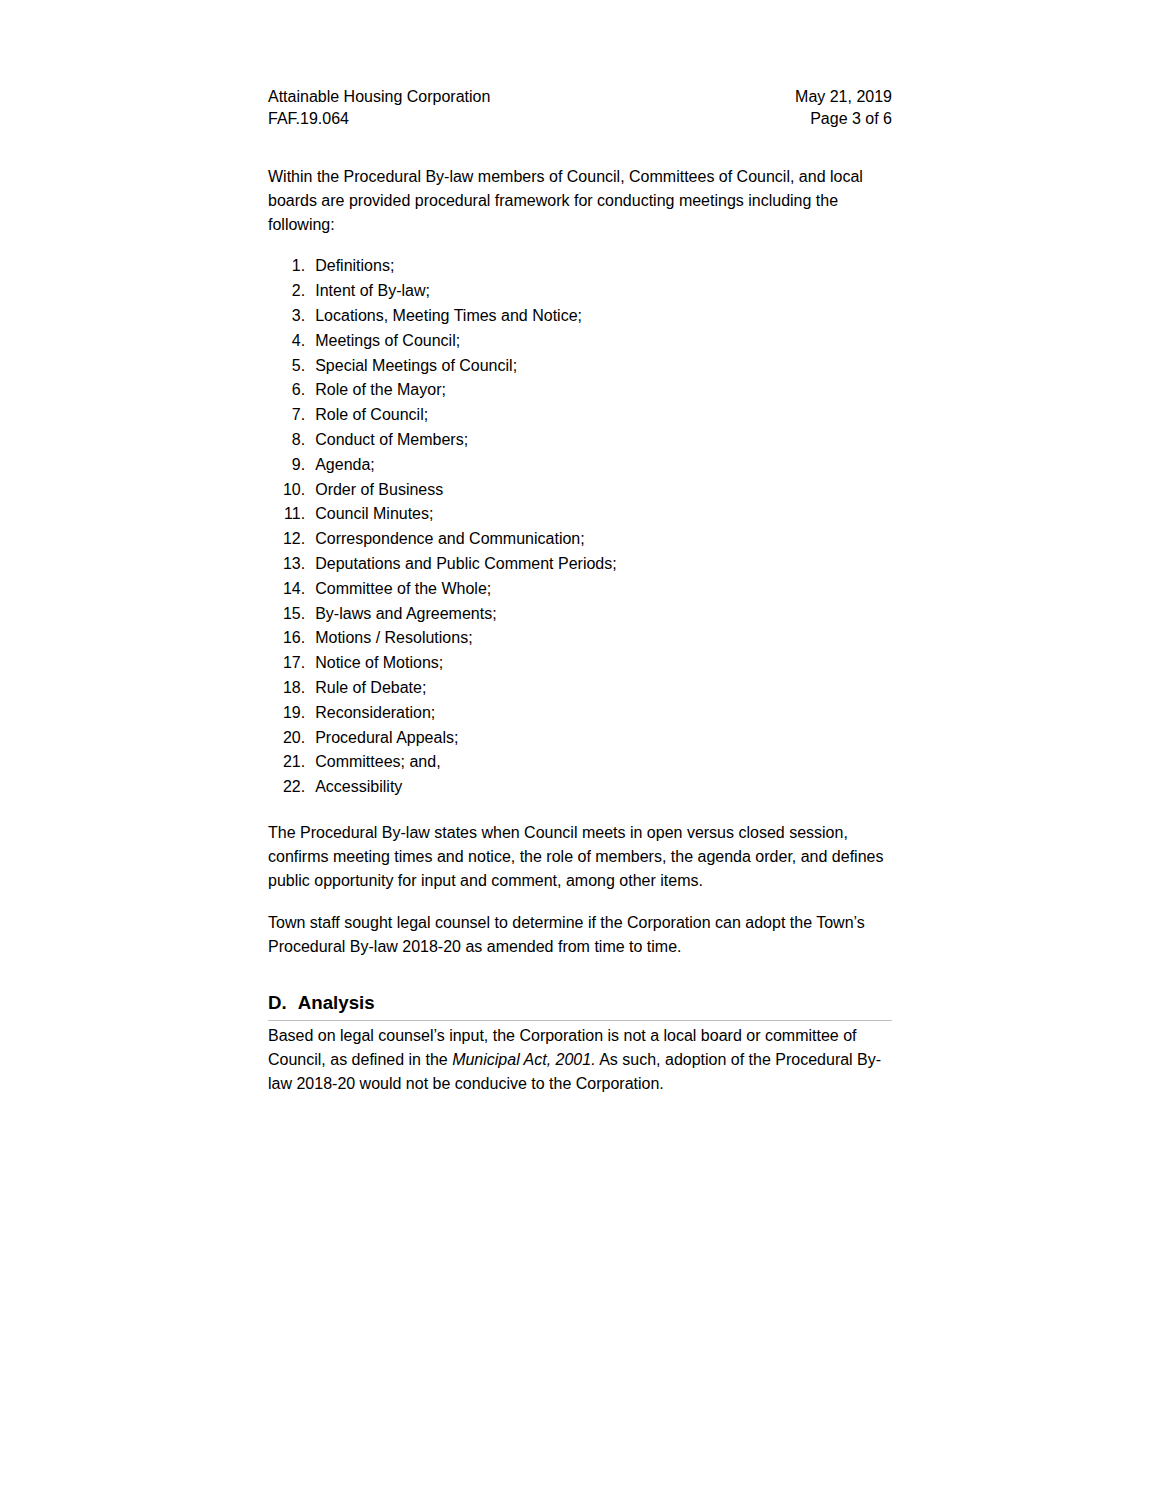Attainable Housing Corporation
FAF.19.064
May 21, 2019
Page 3 of 6
Within the Procedural By-law members of Council, Committees of Council, and local boards are provided procedural framework for conducting meetings including the following:
Definitions;
Intent of By-law;
Locations, Meeting Times and Notice;
Meetings of Council;
Special Meetings of Council;
Role of the Mayor;
Role of Council;
Conduct of Members;
Agenda;
Order of Business
Council Minutes;
Correspondence and Communication;
Deputations and Public Comment Periods;
Committee of the Whole;
By-laws and Agreements;
Motions / Resolutions;
Notice of Motions;
Rule of Debate;
Reconsideration;
Procedural Appeals;
Committees; and,
Accessibility
The Procedural By-law states when Council meets in open versus closed session, confirms meeting times and notice, the role of members, the agenda order, and defines public opportunity for input and comment, among other items.
Town staff sought legal counsel to determine if the Corporation can adopt the Town’s Procedural By-law 2018-20 as amended from time to time.
D. Analysis
Based on legal counsel’s input, the Corporation is not a local board or committee of Council, as defined in the Municipal Act, 2001. As such, adoption of the Procedural By-law 2018-20 would not be conducive to the Corporation.